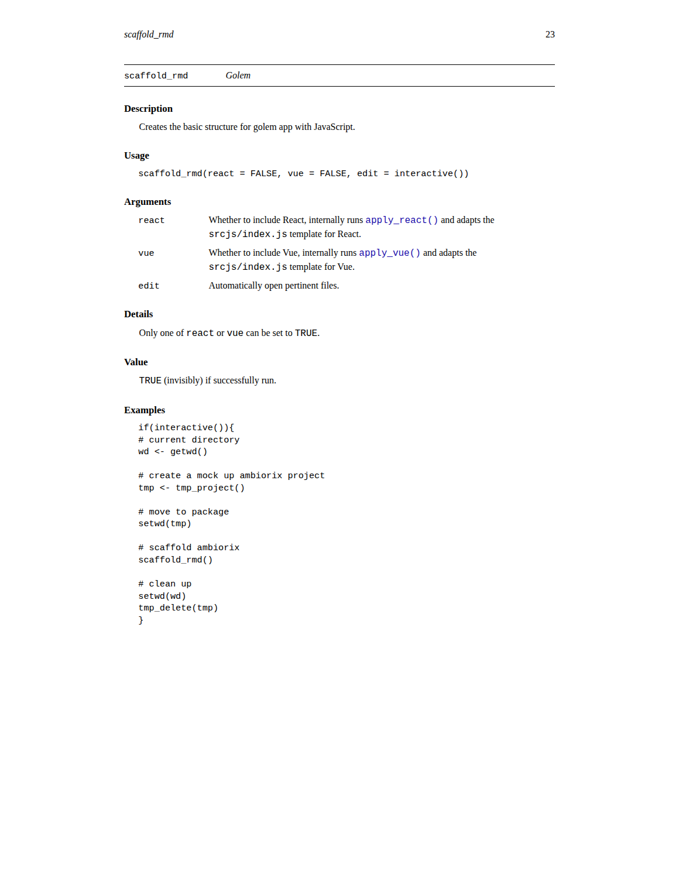scaffold_rmd 23
scaffold_rmd Golem
Description
Creates the basic structure for golem app with JavaScript.
Usage
scaffold_rmd(react = FALSE, vue = FALSE, edit = interactive())
Arguments
react
Whether to include React, internally runs apply_react() and adapts the srcjs/index.js template for React.
vue
Whether to include Vue, internally runs apply_vue() and adapts the srcjs/index.js template for Vue.
edit
Automatically open pertinent files.
Details
Only one of react or vue can be set to TRUE.
Value
TRUE (invisibly) if successfully run.
Examples
if(interactive()){
# current directory
wd <- getwd()

# create a mock up ambiorix project
tmp <- tmp_project()

# move to package
setwd(tmp)

# scaffold ambiorix
scaffold_rmd()

# clean up
setwd(wd)
tmp_delete(tmp)
}